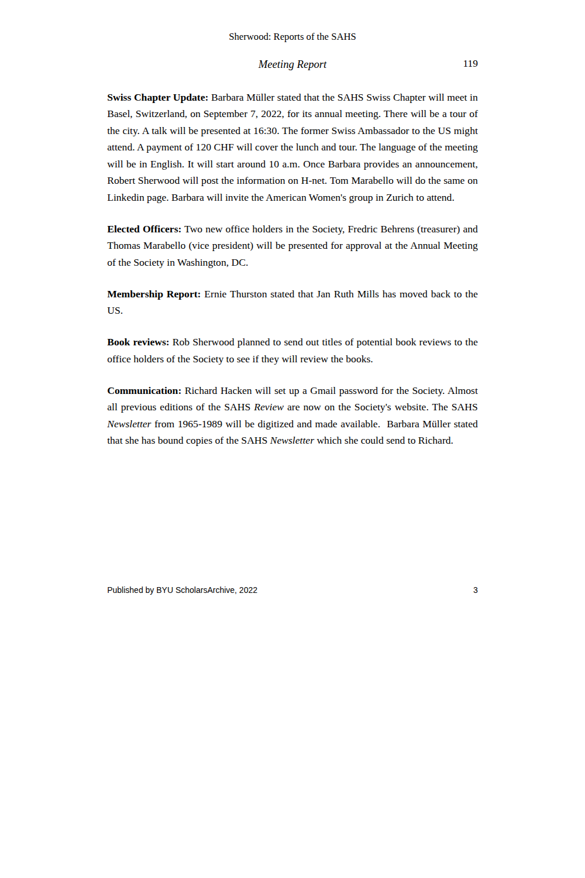Sherwood: Reports of the SAHS
Meeting Report 119
Swiss Chapter Update: Barbara Müller stated that the SAHS Swiss Chapter will meet in Basel, Switzerland, on September 7, 2022, for its annual meeting. There will be a tour of the city. A talk will be presented at 16:30. The former Swiss Ambassador to the US might attend. A payment of 120 CHF will cover the lunch and tour. The language of the meeting will be in English. It will start around 10 a.m. Once Barbara provides an announcement, Robert Sherwood will post the information on H-net. Tom Marabello will do the same on Linkedin page. Barbara will invite the American Women's group in Zurich to attend.
Elected Officers: Two new office holders in the Society, Fredric Behrens (treasurer) and Thomas Marabello (vice president) will be presented for approval at the Annual Meeting of the Society in Washington, DC.
Membership Report: Ernie Thurston stated that Jan Ruth Mills has moved back to the US.
Book reviews: Rob Sherwood planned to send out titles of potential book reviews to the office holders of the Society to see if they will review the books.
Communication: Richard Hacken will set up a Gmail password for the Society. Almost all previous editions of the SAHS Review are now on the Society's website. The SAHS Newsletter from 1965-1989 will be digitized and made available. Barbara Müller stated that she has bound copies of the SAHS Newsletter which she could send to Richard.
Published by BYU ScholarsArchive, 2022 3